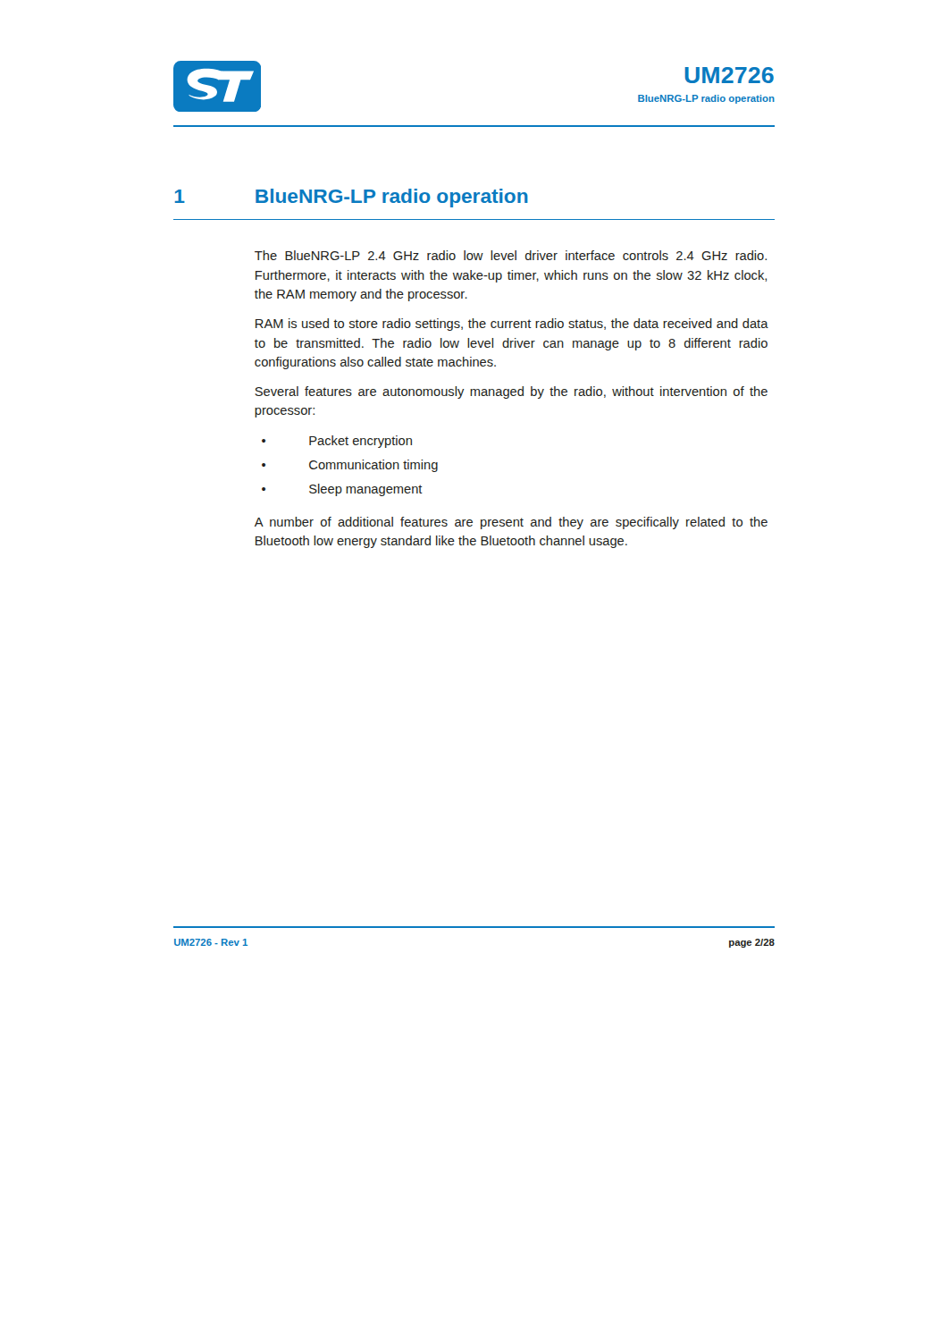UM2726
BlueNRG-LP radio operation
1
BlueNRG-LP radio operation
The BlueNRG-LP 2.4 GHz radio low level driver interface controls 2.4 GHz radio. Furthermore, it interacts with the wake-up timer, which runs on the slow 32 kHz clock, the RAM memory and the processor.
RAM is used to store radio settings, the current radio status, the data received and data to be transmitted. The radio low level driver can manage up to 8 different radio configurations also called state machines.
Several features are autonomously managed by the radio, without intervention of the processor:
Packet encryption
Communication timing
Sleep management
A number of additional features are present and they are specifically related to the Bluetooth low energy standard like the Bluetooth channel usage.
UM2726 - Rev 1
page 2/28